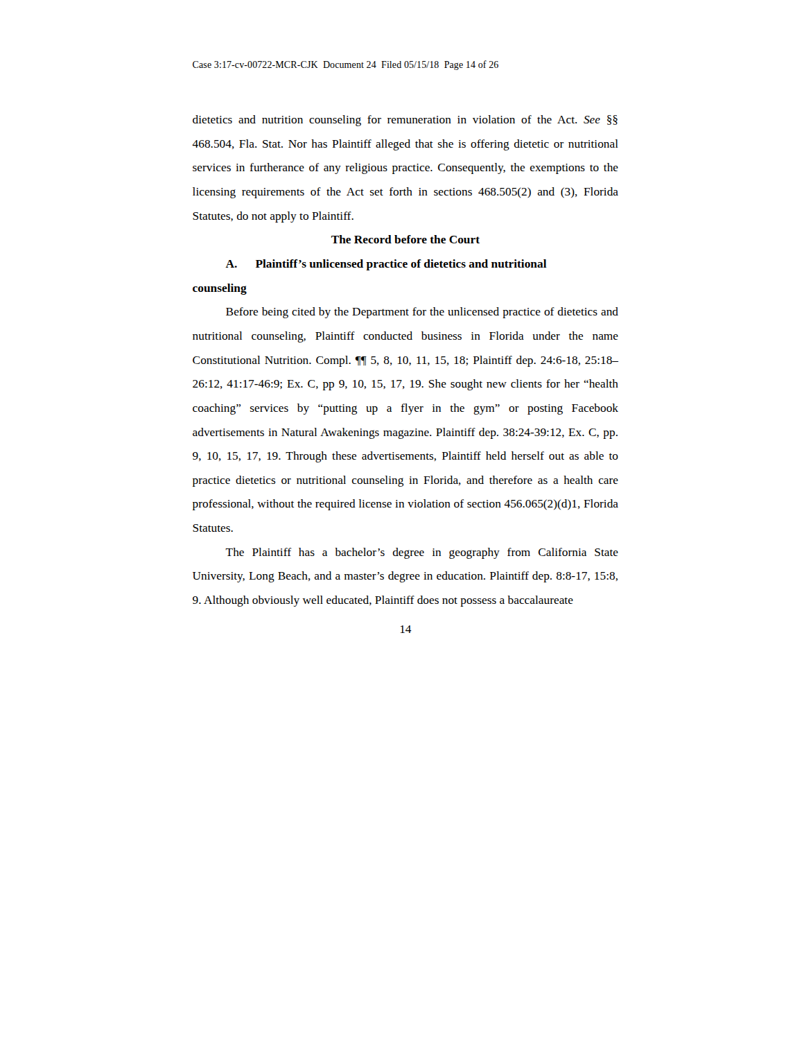Case 3:17-cv-00722-MCR-CJK Document 24 Filed 05/15/18 Page 14 of 26
dietetics and nutrition counseling for remuneration in violation of the Act. See §§ 468.504, Fla. Stat. Nor has Plaintiff alleged that she is offering dietetic or nutritional services in furtherance of any religious practice. Consequently, the exemptions to the licensing requirements of the Act set forth in sections 468.505(2) and (3), Florida Statutes, do not apply to Plaintiff.
The Record before the Court
A. Plaintiff’s unlicensed practice of dietetics and nutritional
counseling
Before being cited by the Department for the unlicensed practice of dietetics and nutritional counseling, Plaintiff conducted business in Florida under the name Constitutional Nutrition. Compl. ¶¶ 5, 8, 10, 11, 15, 18; Plaintiff dep. 24:6-18, 25:18–26:12, 41:17-46:9; Ex. C, pp 9, 10, 15, 17, 19. She sought new clients for her “health coaching” services by “putting up a flyer in the gym” or posting Facebook advertisements in Natural Awakenings magazine. Plaintiff dep. 38:24-39:12, Ex. C, pp. 9, 10, 15, 17, 19. Through these advertisements, Plaintiff held herself out as able to practice dietetics or nutritional counseling in Florida, and therefore as a health care professional, without the required license in violation of section 456.065(2)(d)1, Florida Statutes.
The Plaintiff has a bachelor’s degree in geography from California State University, Long Beach, and a master’s degree in education. Plaintiff dep. 8:8-17, 15:8, 9. Although obviously well educated, Plaintiff does not possess a baccalaureate
14